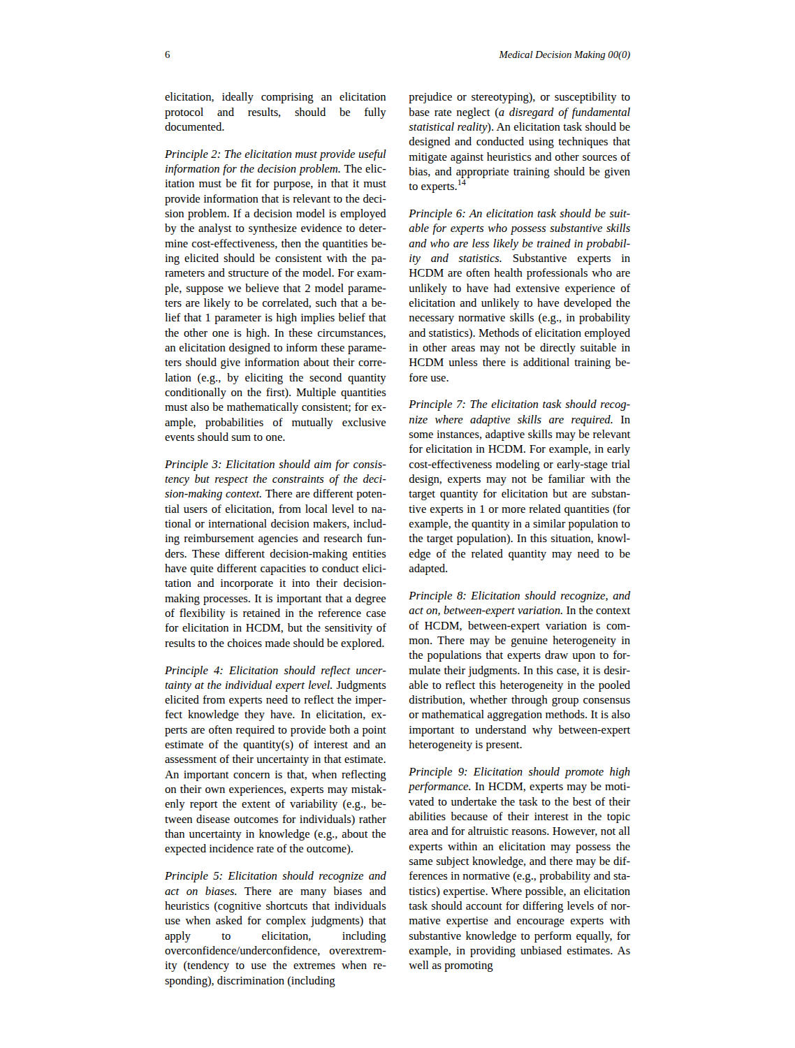6 Medical Decision Making 00(0)
elicitation, ideally comprising an elicitation protocol and results, should be fully documented.
Principle 2: The elicitation must provide useful information for the decision problem. The elicitation must be fit for purpose, in that it must provide information that is relevant to the decision problem. If a decision model is employed by the analyst to synthesize evidence to determine cost-effectiveness, then the quantities being elicited should be consistent with the parameters and structure of the model. For example, suppose we believe that 2 model parameters are likely to be correlated, such that a belief that 1 parameter is high implies belief that the other one is high. In these circumstances, an elicitation designed to inform these parameters should give information about their correlation (e.g., by eliciting the second quantity conditionally on the first). Multiple quantities must also be mathematically consistent; for example, probabilities of mutually exclusive events should sum to one.
Principle 3: Elicitation should aim for consistency but respect the constraints of the decision-making context. There are different potential users of elicitation, from local level to national or international decision makers, including reimbursement agencies and research funders. These different decision-making entities have quite different capacities to conduct elicitation and incorporate it into their decision-making processes. It is important that a degree of flexibility is retained in the reference case for elicitation in HCDM, but the sensitivity of results to the choices made should be explored.
Principle 4: Elicitation should reflect uncertainty at the individual expert level. Judgments elicited from experts need to reflect the imperfect knowledge they have. In elicitation, experts are often required to provide both a point estimate of the quantity(s) of interest and an assessment of their uncertainty in that estimate. An important concern is that, when reflecting on their own experiences, experts may mistakenly report the extent of variability (e.g., between disease outcomes for individuals) rather than uncertainty in knowledge (e.g., about the expected incidence rate of the outcome).
Principle 5: Elicitation should recognize and act on biases. There are many biases and heuristics (cognitive shortcuts that individuals use when asked for complex judgments) that apply to elicitation, including overconfidence/underconfidence, overextremity (tendency to use the extremes when responding), discrimination (including
prejudice or stereotyping), or susceptibility to base rate neglect (a disregard of fundamental statistical reality). An elicitation task should be designed and conducted using techniques that mitigate against heuristics and other sources of bias, and appropriate training should be given to experts.14
Principle 6: An elicitation task should be suitable for experts who possess substantive skills and who are less likely be trained in probability and statistics. Substantive experts in HCDM are often health professionals who are unlikely to have had extensive experience of elicitation and unlikely to have developed the necessary normative skills (e.g., in probability and statistics). Methods of elicitation employed in other areas may not be directly suitable in HCDM unless there is additional training before use.
Principle 7: The elicitation task should recognize where adaptive skills are required. In some instances, adaptive skills may be relevant for elicitation in HCDM. For example, in early cost-effectiveness modeling or early-stage trial design, experts may not be familiar with the target quantity for elicitation but are substantive experts in 1 or more related quantities (for example, the quantity in a similar population to the target population). In this situation, knowledge of the related quantity may need to be adapted.
Principle 8: Elicitation should recognize, and act on, between-expert variation. In the context of HCDM, between-expert variation is common. There may be genuine heterogeneity in the populations that experts draw upon to formulate their judgments. In this case, it is desirable to reflect this heterogeneity in the pooled distribution, whether through group consensus or mathematical aggregation methods. It is also important to understand why between-expert heterogeneity is present.
Principle 9: Elicitation should promote high performance. In HCDM, experts may be motivated to undertake the task to the best of their abilities because of their interest in the topic area and for altruistic reasons. However, not all experts within an elicitation may possess the same subject knowledge, and there may be differences in normative (e.g., probability and statistics) expertise. Where possible, an elicitation task should account for differing levels of normative expertise and encourage experts with substantive knowledge to perform equally, for example, in providing unbiased estimates. As well as promoting